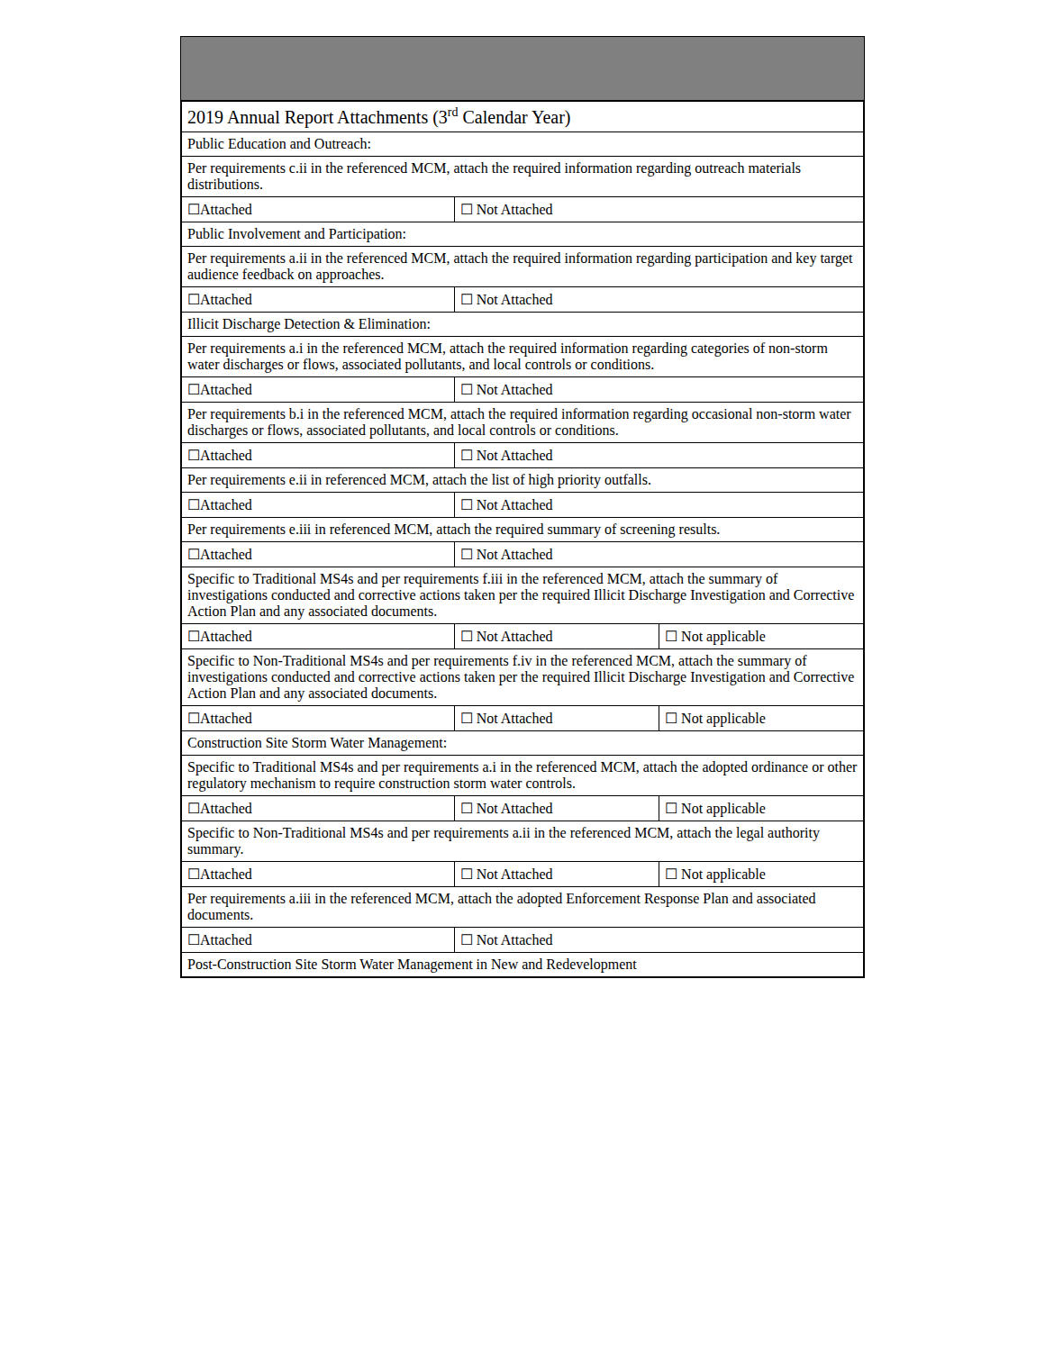| 2019 Annual Report Attachments (3 rd Calendar Year) |
| Public Education and Outreach: |
| Per requirements c.ii in the referenced MCM, attach the required information regarding outreach materials distributions. |
| ☐ Attached | ☐ Not Attached |
| Public Involvement and Participation: |
| Per requirements a.ii in the referenced MCM, attach the required information regarding participation and key target audience feedback on approaches. |
| ☐ Attached | ☐ Not Attached |
| Illicit Discharge Detection & Elimination: |
| Per requirements a.i in the referenced MCM, attach the required information regarding categories of non-storm water discharges or flows, associated pollutants, and local controls or conditions. |
| ☐ Attached | ☐ Not Attached |
| Per requirements b.i in the referenced MCM, attach the required information regarding occasional non-storm water discharges or flows, associated pollutants, and local controls or conditions. |
| ☐ Attached | ☐ Not Attached |
| Per requirements e.ii in referenced MCM, attach the list of high priority outfalls. |
| ☐ Attached | ☐ Not Attached |
| Per requirements e.iii in referenced MCM, attach the required summary of screening results. |
| ☐ Attached | ☐ Not Attached |
| Specific to Traditional MS4s and per requirements f.iii in the referenced MCM, attach the summary of investigations conducted and corrective actions taken per the required Illicit Discharge Investigation and Corrective Action Plan and any associated documents. |
| ☐ Attached | ☐ Not Attached | ☐ Not applicable |
| Specific to Non-Traditional MS4s and per requirements f.iv in the referenced MCM, attach the summary of investigations conducted and corrective actions taken per the required Illicit Discharge Investigation and Corrective Action Plan and any associated documents. |
| ☐ Attached | ☐ Not Attached | ☐ Not applicable |
| Construction Site Storm Water Management: |
| Specific to Traditional MS4s and per requirements a.i in the referenced MCM, attach the adopted ordinance or other regulatory mechanism to require construction storm water controls. |
| ☐ Attached | ☐ Not Attached | ☐ Not applicable |
| Specific to Non-Traditional MS4s and per requirements a.ii in the referenced MCM, attach the legal authority summary. |
| ☐ Attached | ☐ Not Attached | ☐ Not applicable |
| Per requirements a.iii in the referenced MCM, attach the adopted Enforcement Response Plan and associated documents. |
| ☐ Attached | ☐ Not Attached |
| Post-Construction Site Storm Water Management in New and Redevelopment |